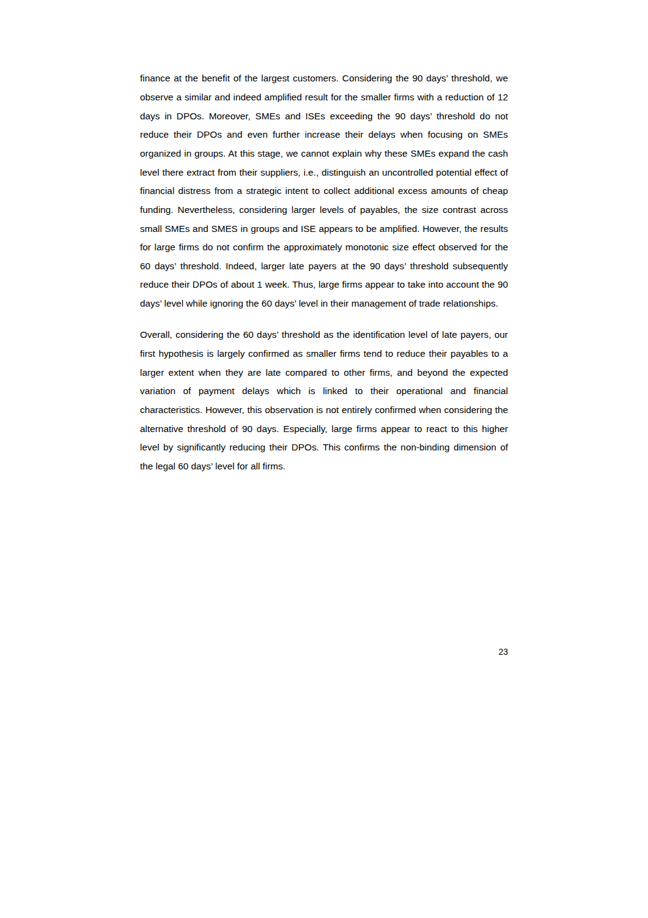finance at the benefit of the largest customers. Considering the 90 days’ threshold, we observe a similar and indeed amplified result for the smaller firms with a reduction of 12 days in DPOs. Moreover, SMEs and ISEs exceeding the 90 days’ threshold do not reduce their DPOs and even further increase their delays when focusing on SMEs organized in groups. At this stage, we cannot explain why these SMEs expand the cash level there extract from their suppliers, i.e., distinguish an uncontrolled potential effect of financial distress from a strategic intent to collect additional excess amounts of cheap funding. Nevertheless, considering larger levels of payables, the size contrast across small SMEs and SMES in groups and ISE appears to be amplified. However, the results for large firms do not confirm the approximately monotonic size effect observed for the 60 days’ threshold. Indeed, larger late payers at the 90 days’ threshold subsequently reduce their DPOs of about 1 week. Thus, large firms appear to take into account the 90 days’ level while ignoring the 60 days’ level in their management of trade relationships.
Overall, considering the 60 days’ threshold as the identification level of late payers, our first hypothesis is largely confirmed as smaller firms tend to reduce their payables to a larger extent when they are late compared to other firms, and beyond the expected variation of payment delays which is linked to their operational and financial characteristics. However, this observation is not entirely confirmed when considering the alternative threshold of 90 days. Especially, large firms appear to react to this higher level by significantly reducing their DPOs. This confirms the non-binding dimension of the legal 60 days’ level for all firms.
23